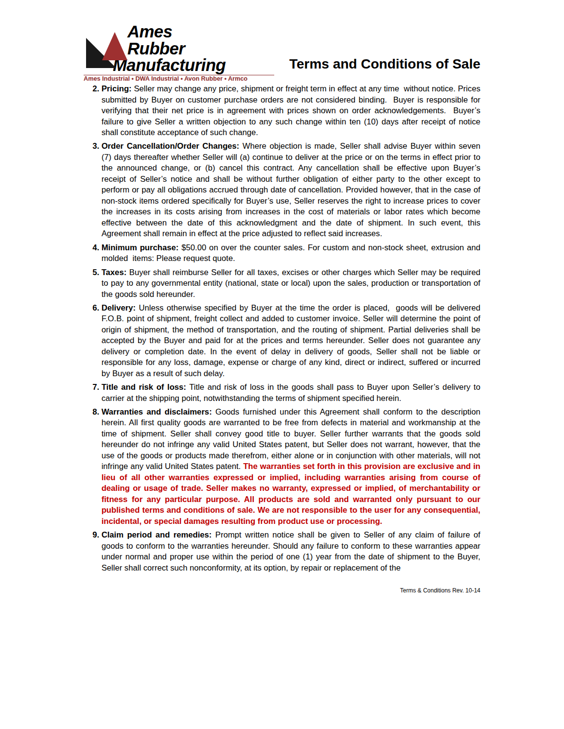Ames
Rubber
Manufacturing
Ames Industrial • DWA Industrial • Avon Rubber • Armco
Terms and Conditions of Sale
Pricing: Seller may change any price, shipment or freight term in effect at any time without notice. Prices submitted by Buyer on customer purchase orders are not considered binding. Buyer is responsible for verifying that their net price is in agreement with prices shown on order acknowledgements. Buyer’s failure to give Seller a written objection to any such change within ten (10) days after receipt of notice shall constitute acceptance of such change.
Order Cancellation/Order Changes: Where objection is made, Seller shall advise Buyer within seven (7) days thereafter whether Seller will (a) continue to deliver at the price or on the terms in effect prior to the announced change, or (b) cancel this contract. Any cancellation shall be effective upon Buyer’s receipt of Seller’s notice and shall be without further obligation of either party to the other except to perform or pay all obligations accrued through date of cancellation. Provided however, that in the case of non-stock items ordered specifically for Buyer’s use, Seller reserves the right to increase prices to cover the increases in its costs arising from increases in the cost of materials or labor rates which become effective between the date of this acknowledgment and the date of shipment. In such event, this Agreement shall remain in effect at the price adjusted to reflect said increases.
Minimum purchase: $50.00 on over the counter sales. For custom and non-stock sheet, extrusion and molded items: Please request quote.
Taxes: Buyer shall reimburse Seller for all taxes, excises or other charges which Seller may be required to pay to any governmental entity (national, state or local) upon the sales, production or transportation of the goods sold hereunder.
Delivery: Unless otherwise specified by Buyer at the time the order is placed, goods will be delivered F.O.B. point of shipment, freight collect and added to customer invoice. Seller will determine the point of origin of shipment, the method of transportation, and the routing of shipment. Partial deliveries shall be accepted by the Buyer and paid for at the prices and terms hereunder. Seller does not guarantee any delivery or completion date. In the event of delay in delivery of goods, Seller shall not be liable or responsible for any loss, damage, expense or charge of any kind, direct or indirect, suffered or incurred by Buyer as a result of such delay.
Title and risk of loss: Title and risk of loss in the goods shall pass to Buyer upon Seller’s delivery to carrier at the shipping point, notwithstanding the terms of shipment specified herein.
Warranties and disclaimers: Goods furnished under this Agreement shall conform to the description herein. All first quality goods are warranted to be free from defects in material and workmanship at the time of shipment. Seller shall convey good title to buyer. Seller further warrants that the goods sold hereunder do not infringe any valid United States patent, but Seller does not warrant, however, that the use of the goods or products made therefrom, either alone or in conjunction with other materials, will not infringe any valid United States patent. The warranties set forth in this provision are exclusive and in lieu of all other warranties expressed or implied, including warranties arising from course of dealing or usage of trade. Seller makes no warranty, expressed or implied, of merchantability or fitness for any particular purpose. All products are sold and warranted only pursuant to our published terms and conditions of sale. We are not responsible to the user for any consequential, incidental, or special damages resulting from product use or processing.
Claim period and remedies: Prompt written notice shall be given to Seller of any claim of failure of goods to conform to the warranties hereunder. Should any failure to conform to these warranties appear under normal and proper use within the period of one (1) year from the date of shipment to the Buyer, Seller shall correct such nonconformity, at its option, by repair or replacement of the
Terms & Conditions Rev. 10-14